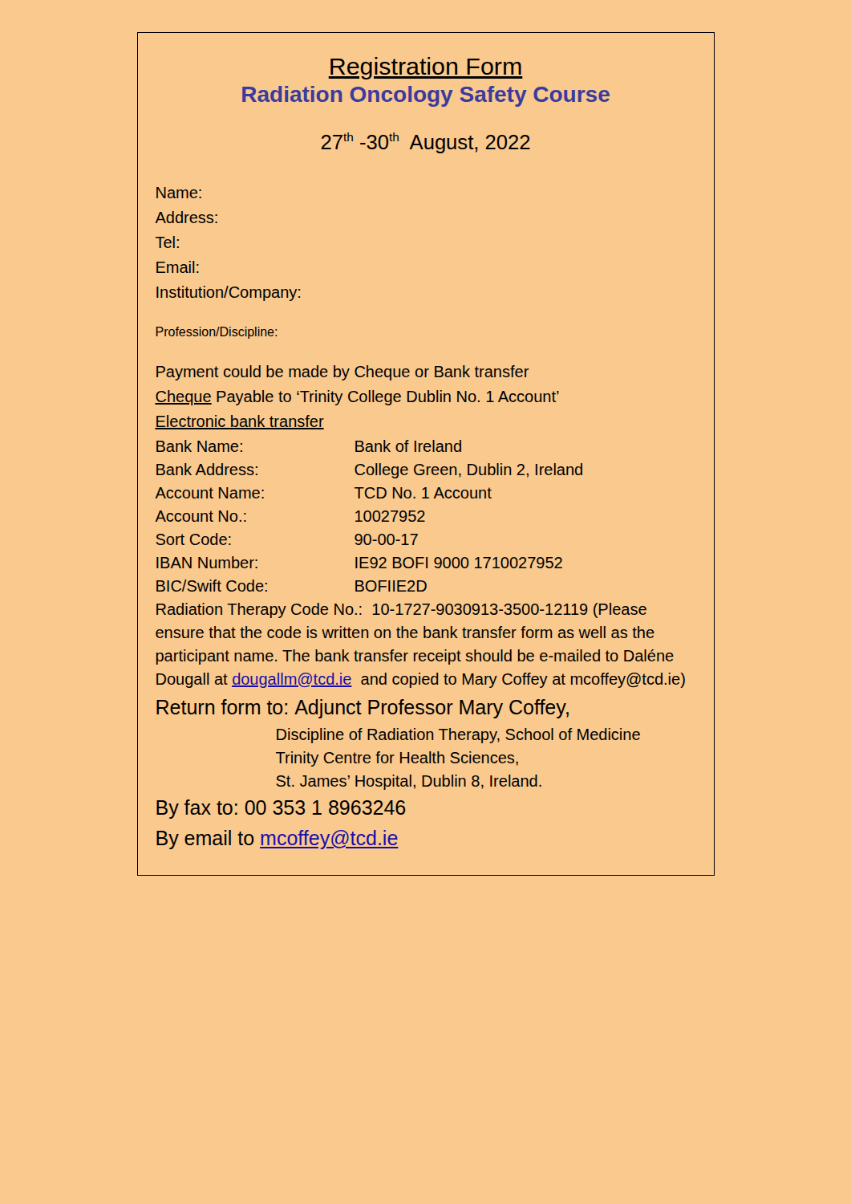Registration Form
Radiation Oncology Safety Course
27th -30th August, 2022
Name:
Address:
Tel:
Email:
Institution/Company:
Profession/Discipline:
Payment could be made by Cheque or Bank transfer
Cheque Payable to ‘Trinity College Dublin No. 1 Account’
Electronic bank transfer
| Bank Name: | Bank of Ireland |
| Bank Address: | College Green, Dublin 2, Ireland |
| Account Name: | TCD No. 1 Account |
| Account No.: | 10027952 |
| Sort Code: | 90-00-17 |
| IBAN Number: | IE92 BOFI 9000 1710027952 |
| BIC/Swift Code: | BOFIIE2D |
Radiation Therapy Code No.: 10-1727-9030913-3500-12119 (Please ensure that the code is written on the bank transfer form as well as the participant name. The bank transfer receipt should be e-mailed to Daléne Dougall at dougallm@tcd.ie and copied to Mary Coffey at mcoffey@tcd.ie)
Return form to: Adjunct Professor Mary Coffey,
Discipline of Radiation Therapy, School of Medicine Trinity Centre for Health Sciences, St. James’ Hospital, Dublin 8, Ireland.
By fax to: 00 353 1 8963246
By email to mcoffey@tcd.ie